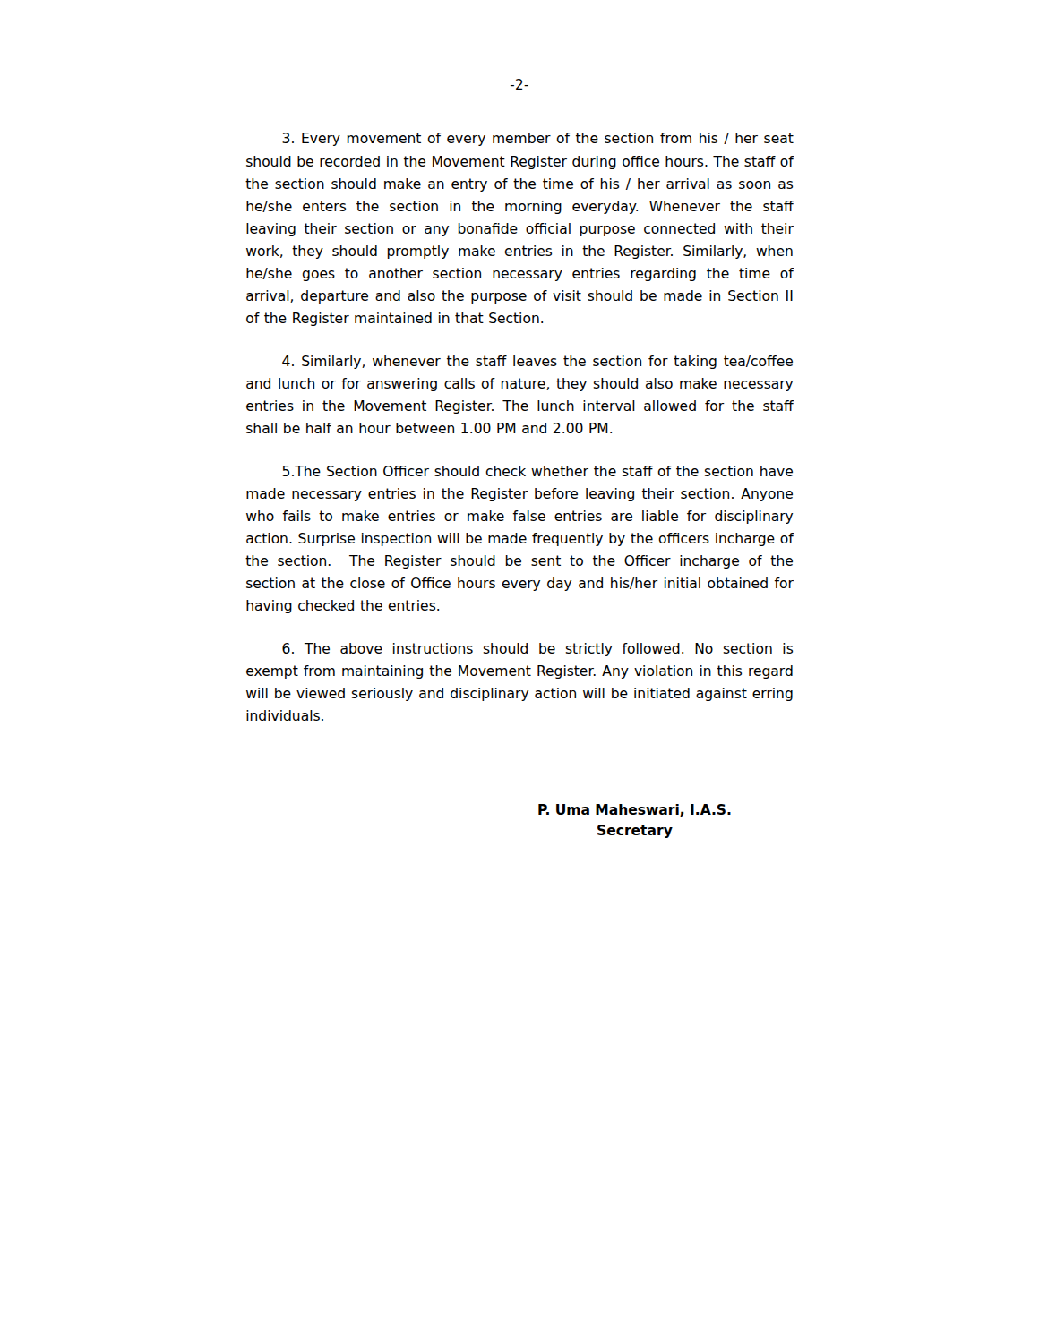-2-
3. Every movement of every member of the section from his / her seat should be recorded in the Movement Register during office hours. The staff of the section should make an entry of the time of his / her arrival as soon as he/she enters the section in the morning everyday. Whenever the staff leaving their section or any bonafide official purpose connected with their work, they should promptly make entries in the Register. Similarly, when he/she goes to another section necessary entries regarding the time of arrival, departure and also the purpose of visit should be made in Section II of the Register maintained in that Section.
4. Similarly, whenever the staff leaves the section for taking tea/coffee and lunch or for answering calls of nature, they should also make necessary entries in the Movement Register. The lunch interval allowed for the staff shall be half an hour between 1.00 PM and 2.00 PM.
5.The Section Officer should check whether the staff of the section have made necessary entries in the Register before leaving their section. Anyone who fails to make entries or make false entries are liable for disciplinary action. Surprise inspection will be made frequently by the officers incharge of the section. The Register should be sent to the Officer incharge of the section at the close of Office hours every day and his/her initial obtained for having checked the entries.
6. The above instructions should be strictly followed. No section is exempt from maintaining the Movement Register. Any violation in this regard will be viewed seriously and disciplinary action will be initiated against erring individuals.
P. Uma Maheswari, I.A.S.
Secretary